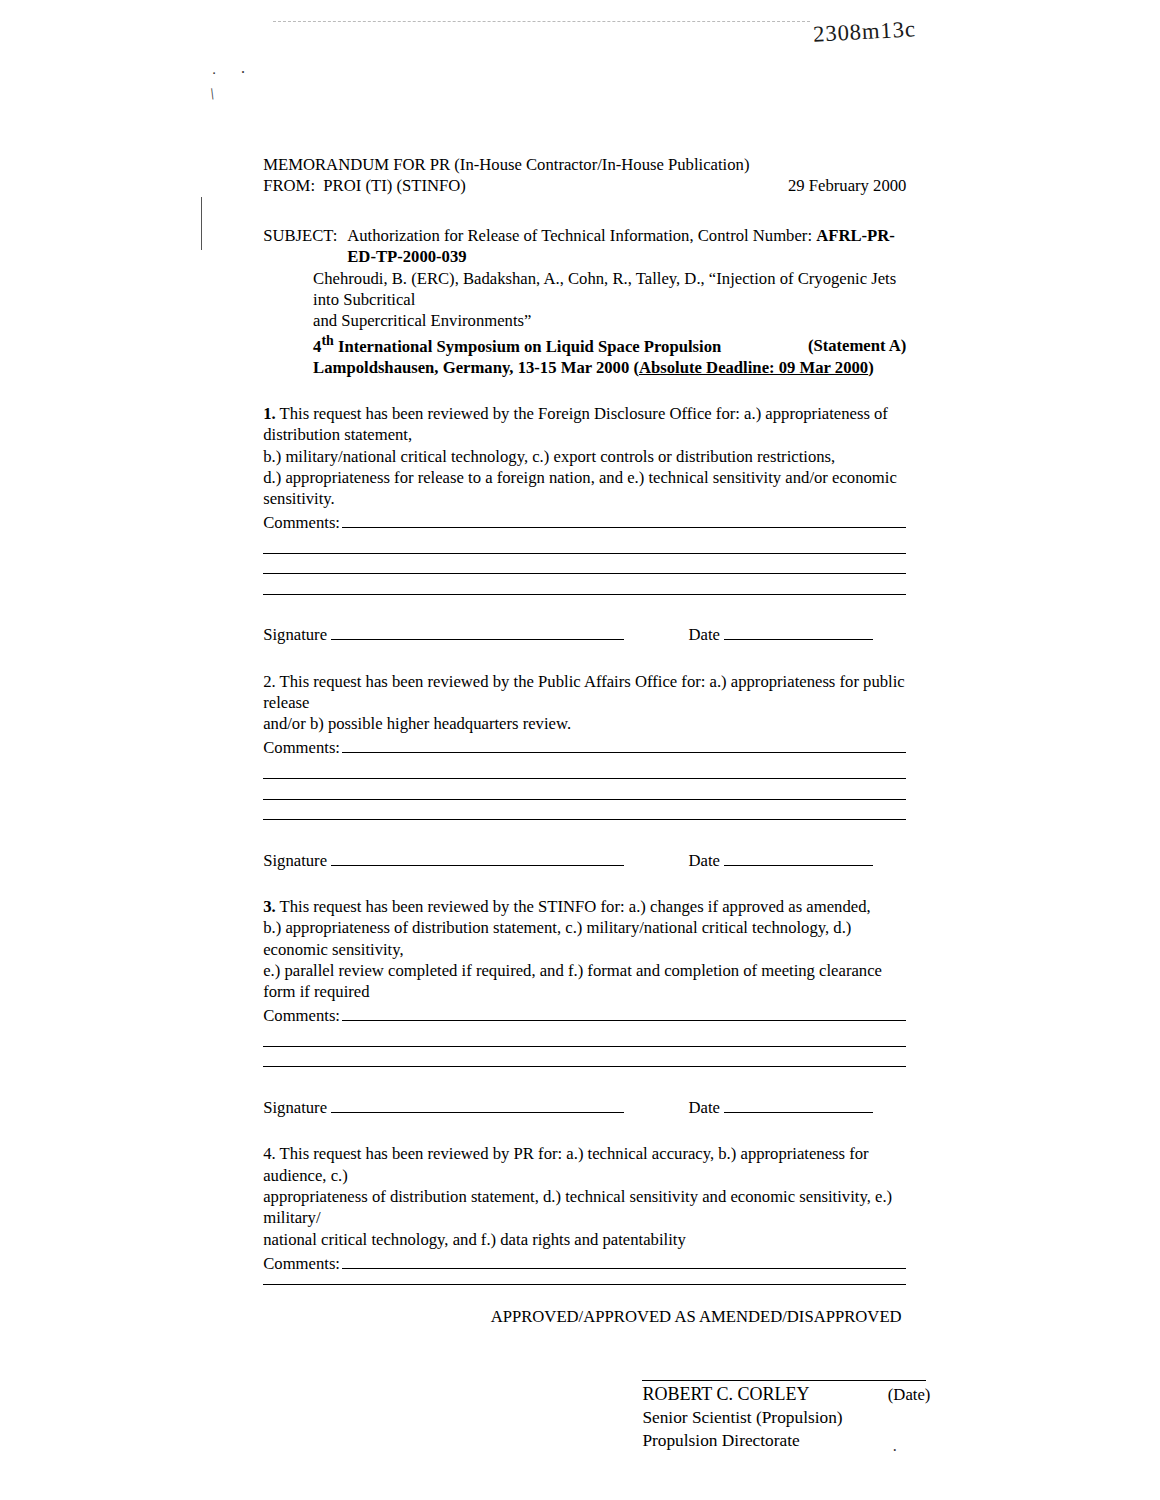2308m13c
.
\
.
MEMORANDUM FOR PR (In-House Contractor/In-House Publication)
FROM: PROI (TI) (STINFO) 29 February 2000
SUBJECT: Authorization for Release of Technical Information, Control Number: AFRL-PR-ED-TP-2000-039
Chehroudi, B. (ERC), Badakshan, A., Cohn, R., Talley, D., “Injection of Cryogenic Jets into Subcritical
and Supercritical Environments”
4th International Symposium on Liquid Space Propulsion (Statement A)
Lampoldshausen, Germany, 13-15 Mar 2000 (Absolute Deadline: 09 Mar 2000)
1. This request has been reviewed by the Foreign Disclosure Office for: a.) appropriateness of distribution statement,
b.) military/national critical technology, c.) export controls or distribution restrictions,
d.) appropriateness for release to a foreign nation, and e.) technical sensitivity and/or economic sensitivity.
Comments:
Signature
Date
2. This request has been reviewed by the Public Affairs Office for: a.) appropriateness for public release
and/or b) possible higher headquarters review.
Comments:
Signature
Date
3. This request has been reviewed by the STINFO for: a.) changes if approved as amended,
b.) appropriateness of distribution statement, c.) military/national critical technology, d.) economic sensitivity,
e.) parallel review completed if required, and f.) format and completion of meeting clearance form if required
Comments:
Signature
Date
4. This request has been reviewed by PR for: a.) technical accuracy, b.) appropriateness for audience, c.)
appropriateness of distribution statement, d.) technical sensitivity and economic sensitivity, e.) military/
national critical technology, and f.) data rights and patentability
Comments:
APPROVED/APPROVED AS AMENDED/DISAPPROVED
ROBERT C. CORLEY (Date)
Senior Scientist (Propulsion)
Propulsion Directorate
.